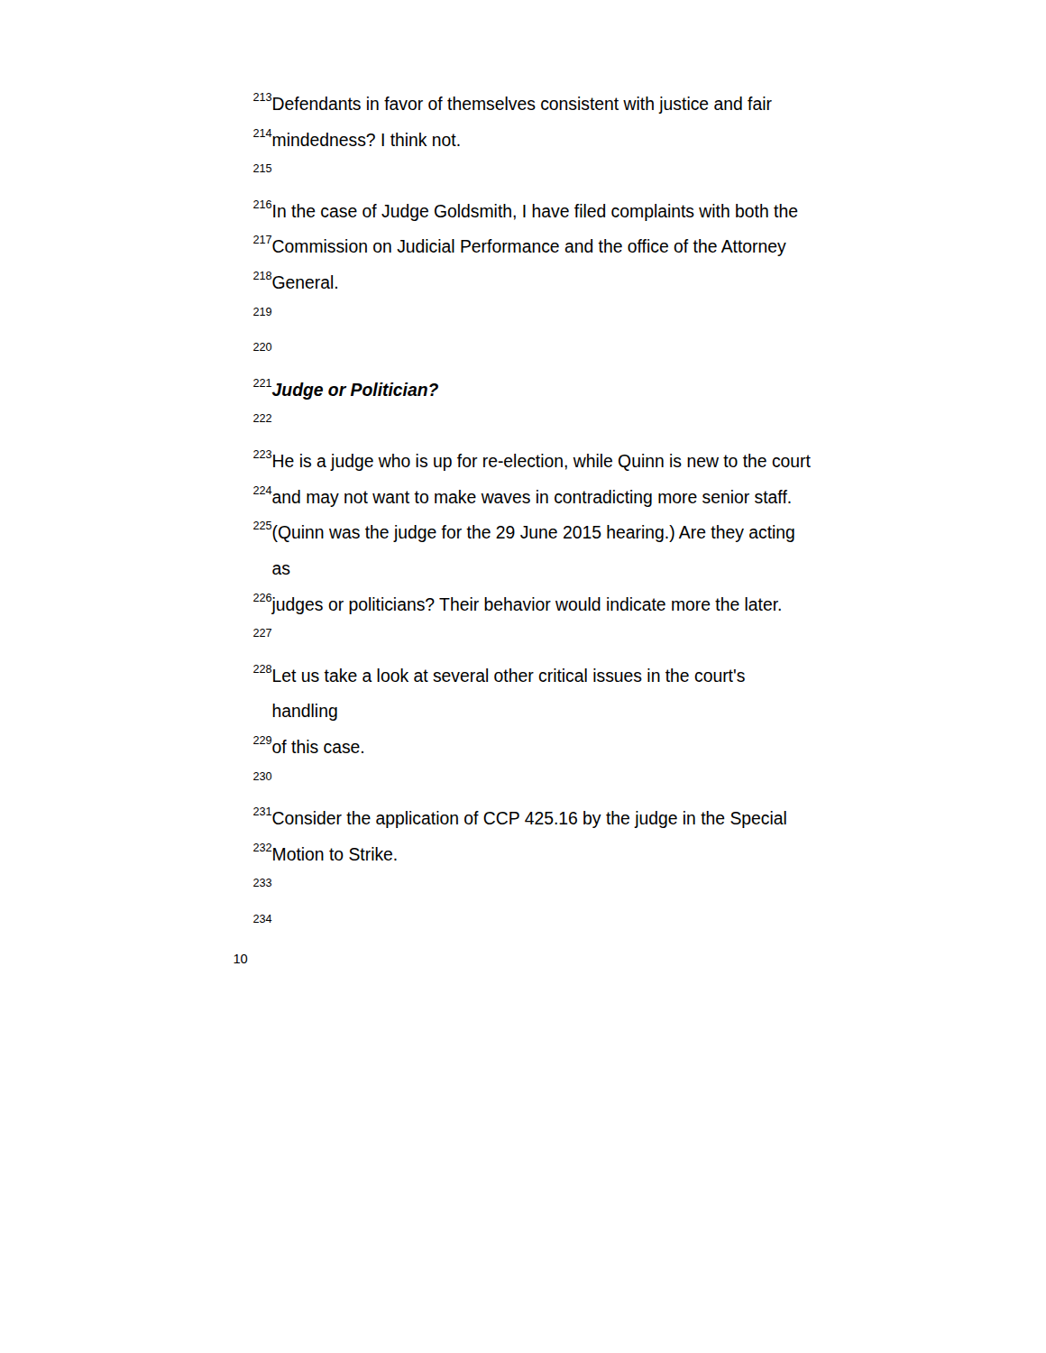| 213 | Defendants in favor of themselves consistent with justice and fair |
| 214 | mindedness? I think not. |
| 215 | |
| 216 | In the case of Judge Goldsmith, I have filed complaints with both the |
| 217 | Commission on Judicial Performance and the office of the Attorney |
| 218 | General. |
| 219 | |
| 220 | |
| 221 | Judge or Politician? |
| 222 | |
| 223 | He is a judge who is up for re-election, while Quinn is new to the court |
| 224 | and may not want to make waves in contradicting more senior staff. |
| 225 | (Quinn was the judge for the 29 June 2015 hearing.) Are they acting as |
| 226 | judges or politicians? Their behavior would indicate more the later. |
| 227 | |
| 228 | Let us take a look at several other critical issues in the court's handling |
| 229 | of this case. |
| 230 | |
| 231 | Consider the application of CCP 425.16 by the judge in the Special |
| 232 | Motion to Strike. |
| 233 | |
| 234 | |
10